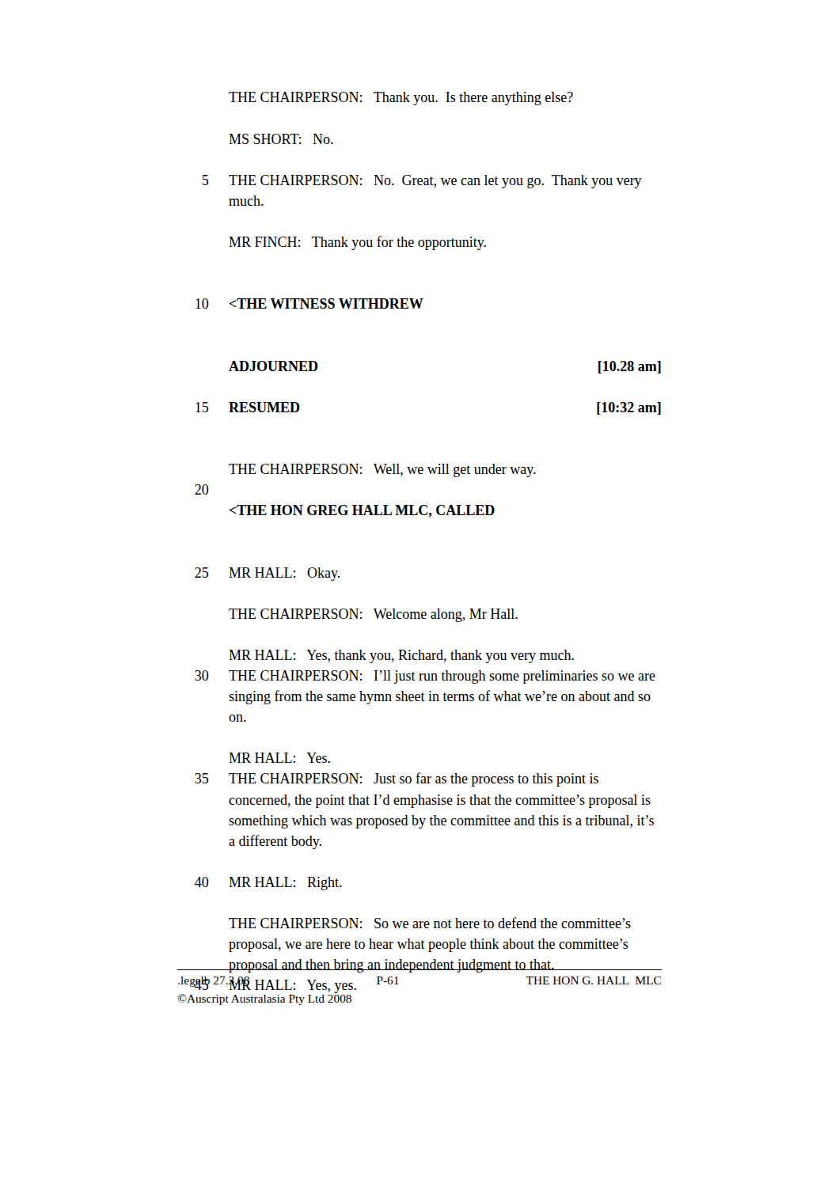THE CHAIRPERSON: Thank you. Is there anything else?
MS SHORT: No.
5 THE CHAIRPERSON: No. Great, we can let you go. Thank you very much.
MR FINCH: Thank you for the opportunity.
10<THE WITNESS WITHDREW
ADJOURNED[10.28 am]
15
RESUMED[10:32 am]
THE CHAIRPERSON: Well, we will get under way.
20
<THE HON GREG HALL MLC, CALLED
25 MR HALL: Okay.
THE CHAIRPERSON: Welcome along, Mr Hall.
MR HALL: Yes, thank you, Richard, thank you very much.
30
THE CHAIRPERSON: I’ll just run through some preliminaries so we are singing from the same hymn sheet in terms of what we’re on about and so on.
MR HALL: Yes.
35
THE CHAIRPERSON: Just so far as the process to this point is concerned, the point that I’d emphasise is that the committee’s proposal is something which was proposed by the committee and this is a tribunal, it’s a different body.
40 MR HALL: Right.
THE CHAIRPERSON: So we are not here to defend the committee’s proposal, we are here to hear what people think about the committee’s proposal and then bring an independent judgment to that.
45
MR HALL: Yes, yes.
.legelb 27.3.08 P-61 THE HON G. HALL MLC
©Auscript Australasia Pty Ltd 2008